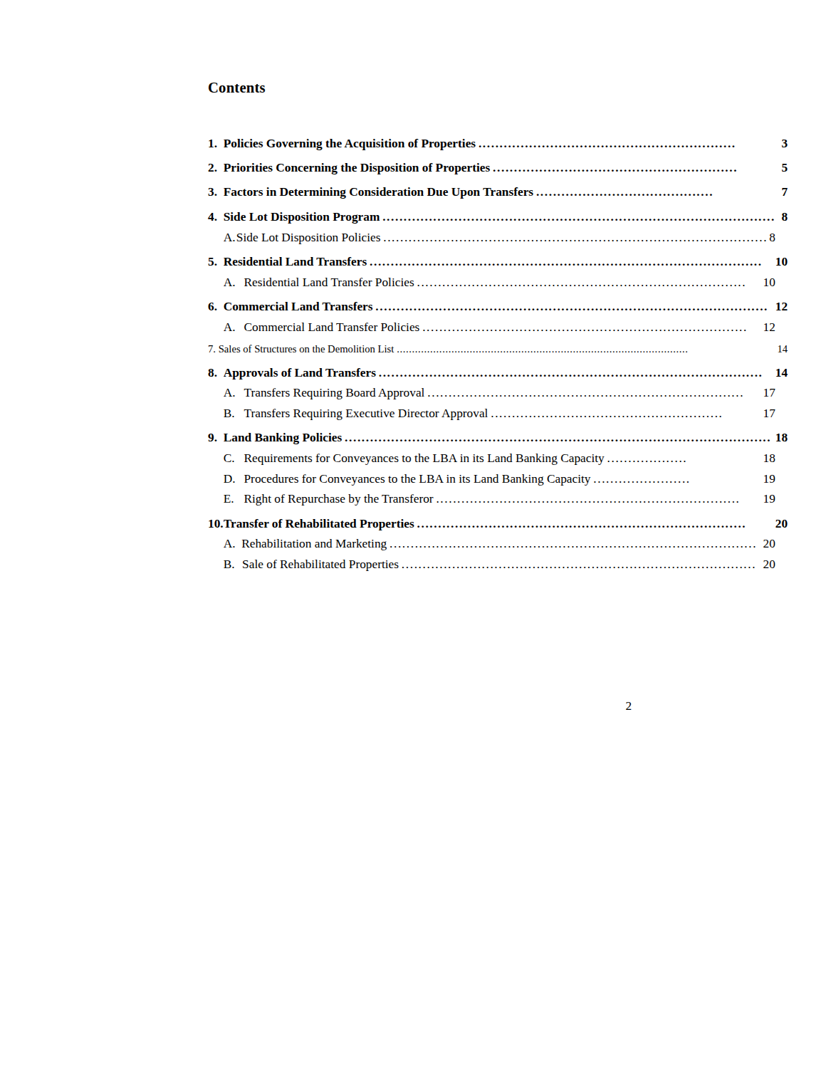Contents
| 1. | Policies Governing the Acquisition of Properties ............................................................. | 3 |
| 2. | Priorities Concerning the Disposition of Properties .......................................................... | 5 |
| 3. | Factors in Determining Consideration Due Upon Transfers .......................................... | 7 |
| 4. | Side Lot Disposition Program ............................................................................................. | 8 |
| | / A. / Side Lot Disposition Policies ........................................................................................... / 8 / | |
| 5. | Residential Land Transfers ............................................................................................. | 10 |
| | / A. / Residential Land Transfer Policies .............................................................................. / 10 / | |
| 6. | Commercial Land Transfers ............................................................................................. | 12 |
| | / A. / Commercial Land Transfer Policies ............................................................................. / 12 / | |
| / 7. Sales of Structures on the Demolition List ................................................................................................ / 14 / |
| 8. | Approvals of Land Transfers ........................................................................................... | 14 |
| | / A. / Transfers Requiring Board Approval ........................................................................... / 17 / | |
| | / B. / Transfers Requiring Executive Director Approval ....................................................... / 17 / | |
| 9. | Land Banking Policies ..................................................................................................... | 18 |
| | / C. / Requirements for Conveyances to the LBA in its Land Banking Capacity ................... / 18 / | |
| | / D. / Procedures for Conveyances to the LBA in its Land Banking Capacity ....................... / 19 / | |
| | / E. / Right of Repurchase by the Transferor ........................................................................ / 19 / | |
| 10. | Transfer of Rehabilitated Properties .............................................................................. | 20 |
| | / A. / Rehabilitation and Marketing ....................................................................................... / 20 / | |
| | / B. / Sale of Rehabilitated Properties .................................................................................... / 20 / | |
2